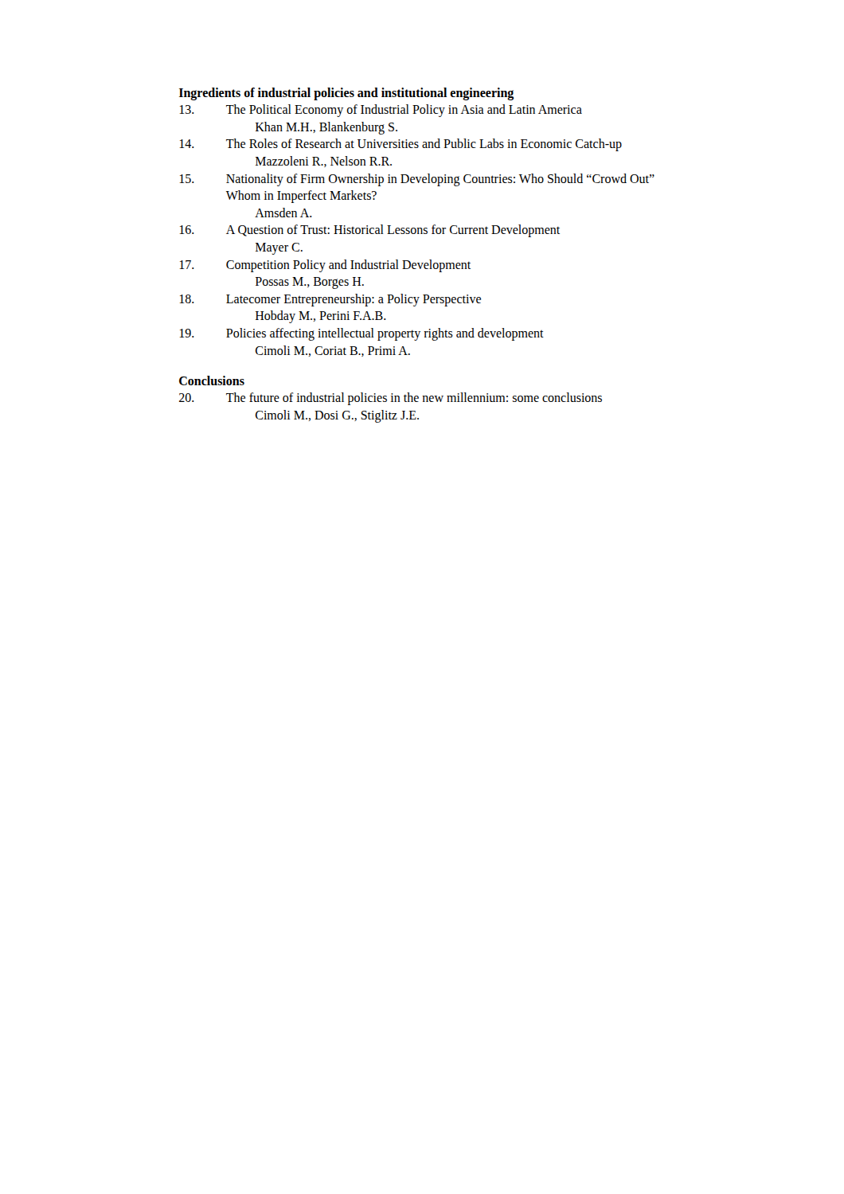Ingredients of industrial policies and institutional engineering
13. The Political Economy of Industrial Policy in Asia and Latin America
Khan M.H., Blankenburg S.
14. The Roles of Research at Universities and Public Labs in Economic Catch-up
Mazzoleni R., Nelson R.R.
15. Nationality of Firm Ownership in Developing Countries: Who Should “Crowd Out” Whom in Imperfect Markets?
Amsden A.
16. A Question of Trust: Historical Lessons for Current Development
Mayer C.
17. Competition Policy and Industrial Development
Possas M., Borges H.
18. Latecomer Entrepreneurship: a Policy Perspective
Hobday M., Perini F.A.B.
19. Policies affecting intellectual property rights and development
Cimoli M., Coriat B., Primi A.
Conclusions
20. The future of industrial policies in the new millennium: some conclusions
Cimoli M., Dosi G., Stiglitz J.E.